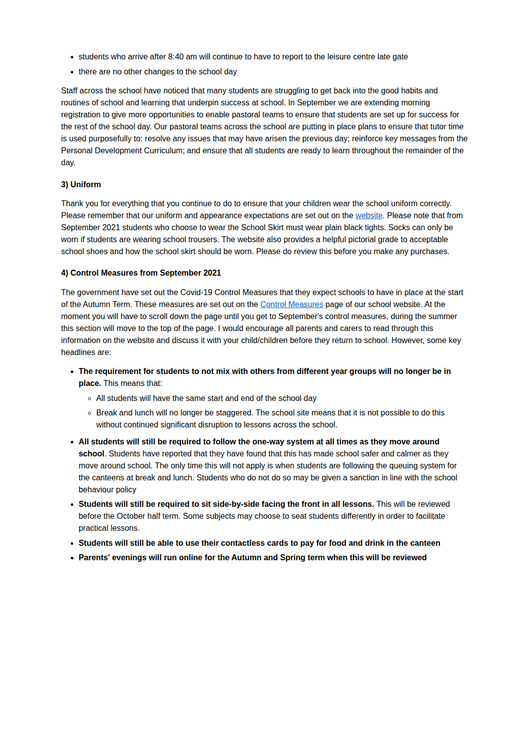students who arrive after 8:40 am will continue to have to report to the leisure centre late gate
there are no other changes to the school day
Staff across the school have noticed that many students are struggling to get back into the good habits and routines of school and learning that underpin success at school. In September we are extending morning registration to give more opportunities to enable pastoral teams to ensure that students are set up for success for the rest of the school day. Our pastoral teams across the school are putting in place plans to ensure that tutor time is used purposefully to: resolve any issues that may have arisen the previous day; reinforce key messages from the Personal Development Curriculum; and ensure that all students are ready to learn throughout the remainder of the day.
3) Uniform
Thank you for everything that you continue to do to ensure that your children wear the school uniform correctly. Please remember that our uniform and appearance expectations are set out on the website. Please note that from September 2021 students who choose to wear the School Skirt must wear plain black tights. Socks can only be worn if students are wearing school trousers. The website also provides a helpful pictorial grade to acceptable school shoes and how the school skirt should be worn. Please do review this before you make any purchases.
4) Control Measures from September 2021
The government have set out the Covid-19 Control Measures that they expect schools to have in place at the start of the Autumn Term. These measures are set out on the Control Measures page of our school website. At the moment you will have to scroll down the page until you get to September's control measures, during the summer this section will move to the top of the page. I would encourage all parents and carers to read through this information on the website and discuss it with your child/children before they return to school. However, some key headlines are:
The requirement for students to not mix with others from different year groups will no longer be in place. This means that:
All students will have the same start and end of the school day
Break and lunch will no longer be staggered. The school site means that it is not possible to do this without continued significant disruption to lessons across the school.
All students will still be required to follow the one-way system at all times as they move around school. Students have reported that they have found that this has made school safer and calmer as they move around school. The only time this will not apply is when students are following the queuing system for the canteens at break and lunch. Students who do not do so may be given a sanction in line with the school behaviour policy
Students will still be required to sit side-by-side facing the front in all lessons. This will be reviewed before the October half term. Some subjects may choose to seat students differently in order to facilitate practical lessons.
Students will still be able to use their contactless cards to pay for food and drink in the canteen
Parents' evenings will run online for the Autumn and Spring term when this will be reviewed